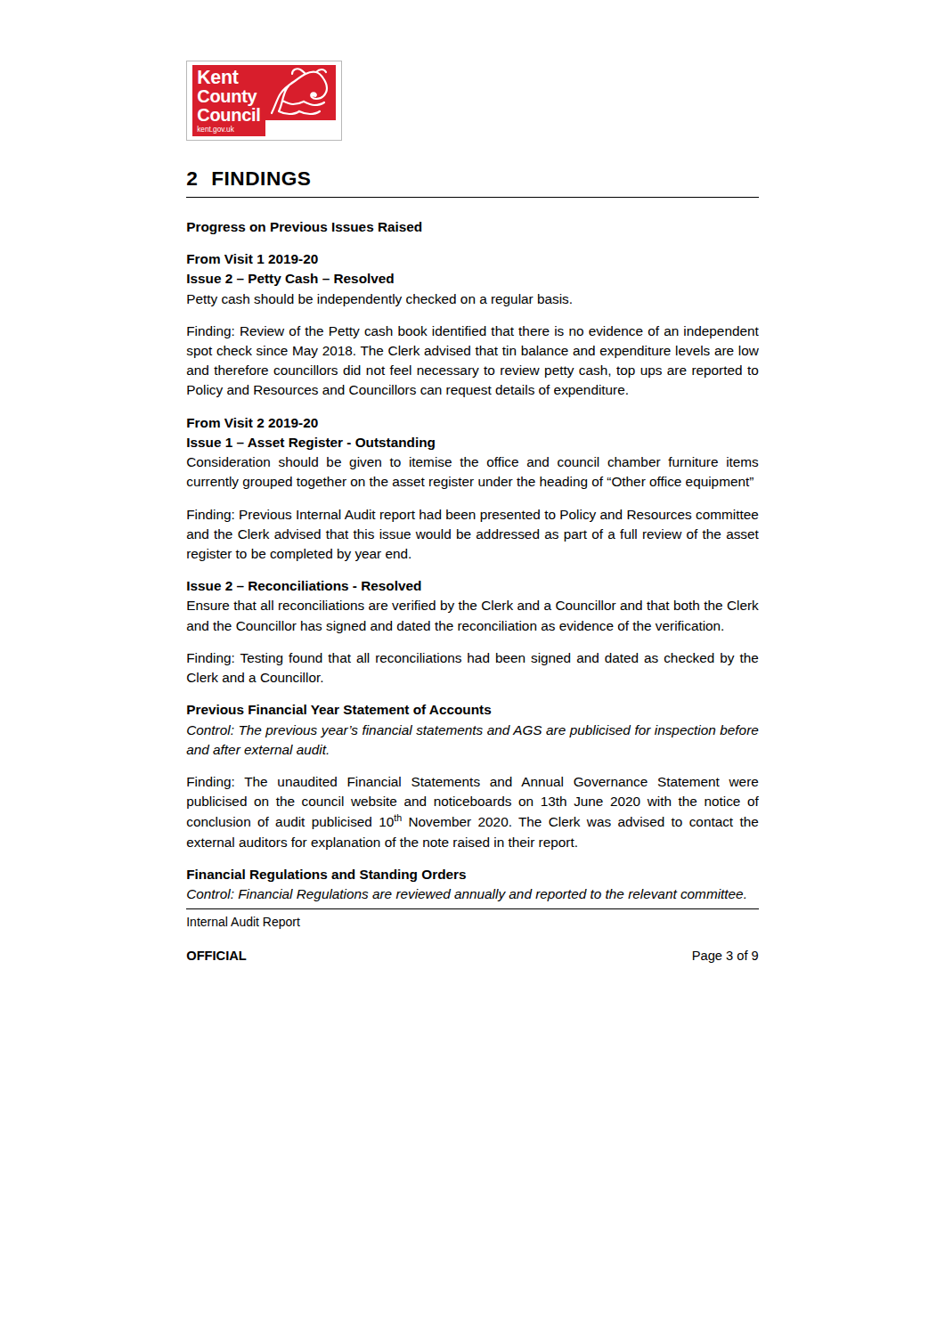Kent County Council kent.gov.uk
2 FINDINGS
Progress on Previous Issues Raised
From Visit 1 2019-20
Issue 2 – Petty Cash – Resolved
Petty cash should be independently checked on a regular basis.
Finding: Review of the Petty cash book identified that there is no evidence of an independent spot check since May 2018. The Clerk advised that tin balance and expenditure levels are low and therefore councillors did not feel necessary to review petty cash, top ups are reported to Policy and Resources and Councillors can request details of expenditure.
From Visit 2 2019-20
Issue 1 – Asset Register - Outstanding
Consideration should be given to itemise the office and council chamber furniture items currently grouped together on the asset register under the heading of “Other office equipment”
Finding: Previous Internal Audit report had been presented to Policy and Resources committee and the Clerk advised that this issue would be addressed as part of a full review of the asset register to be completed by year end.
Issue 2 – Reconciliations - Resolved
Ensure that all reconciliations are verified by the Clerk and a Councillor and that both the Clerk and the Councillor has signed and dated the reconciliation as evidence of the verification.
Finding: Testing found that all reconciliations had been signed and dated as checked by the Clerk and a Councillor.
Previous Financial Year Statement of Accounts
Control: The previous year’s financial statements and AGS are publicised for inspection before and after external audit.
Finding: The unaudited Financial Statements and Annual Governance Statement were publicised on the council website and noticeboards on 13th June 2020 with the notice of conclusion of audit publicised 10th November 2020. The Clerk was advised to contact the external auditors for explanation of the note raised in their report.
Financial Regulations and Standing Orders
Control: Financial Regulations are reviewed annually and reported to the relevant committee.
Internal Audit Report
OFFICIAL Page 3 of 9